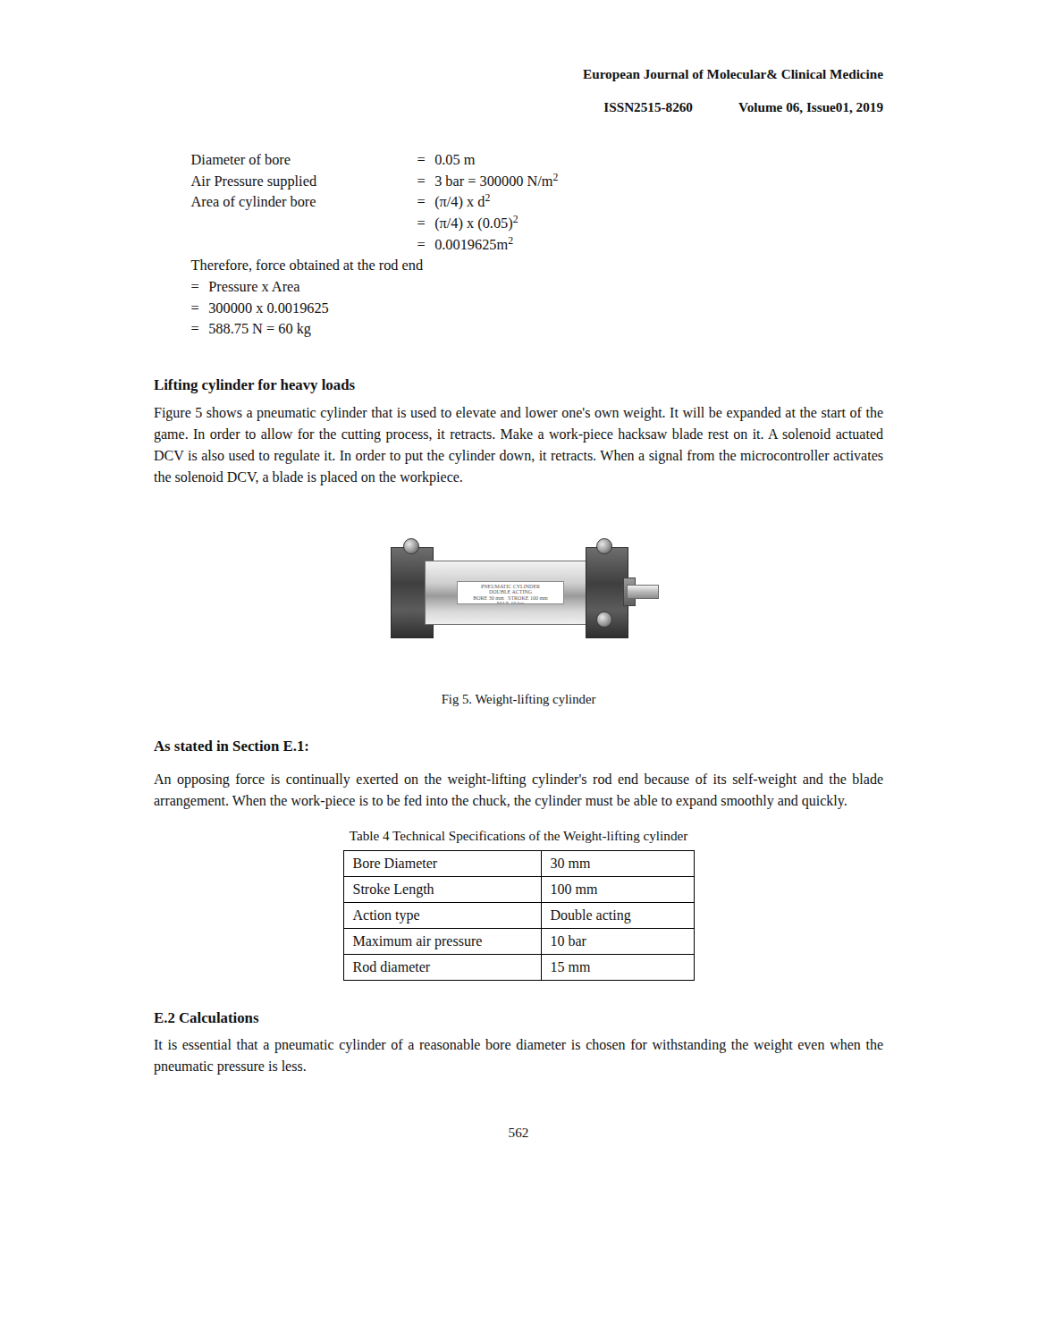European Journal of Molecular& Clinical Medicine
ISSN2515-8260 Volume 06, Issue01, 2019
Diameter of bore=0.05 m
Air Pressure supplied=3 bar = 300000 N/m2
Area of cylinder bore=(π/4) x d2
=(π/4) x (0.05)2
=0.0019625m2
Therefore, force obtained at the rod end
=Pressure x Area
=300000 x 0.0019625
=588.75 N = 60 kg
Lifting cylinder for heavy loads
Figure 5 shows a pneumatic cylinder that is used to elevate and lower one's own weight. It will be expanded at the start of the game. In order to allow for the cutting process, it retracts. Make a work-piece hacksaw blade rest on it. A solenoid actuated DCV is also used to regulate it. In order to put the cylinder down, it retracts. When a signal from the microcontroller activates the solenoid DCV, a blade is placed on the workpiece.
PNEUMATIC CYLINDER
DOUBLE ACTING
BORE 30 mm STROKE 100 mm
MAX 10 bar
Fig 5. Weight-lifting cylinder
As stated in Section E.1:
An opposing force is continually exerted on the weight-lifting cylinder's rod end because of its self-weight and the blade arrangement. When the work-piece is to be fed into the chuck, the cylinder must be able to expand smoothly and quickly.
Table 4 Technical Specifications of the Weight-lifting cylinder
| Bore Diameter | 30 mm |
| Stroke Length | 100 mm |
| Action type | Double acting |
| Maximum air pressure | 10 bar |
| Rod diameter | 15 mm |
E.2 Calculations
It is essential that a pneumatic cylinder of a reasonable bore diameter is chosen for withstanding the weight even when the pneumatic pressure is less.
562